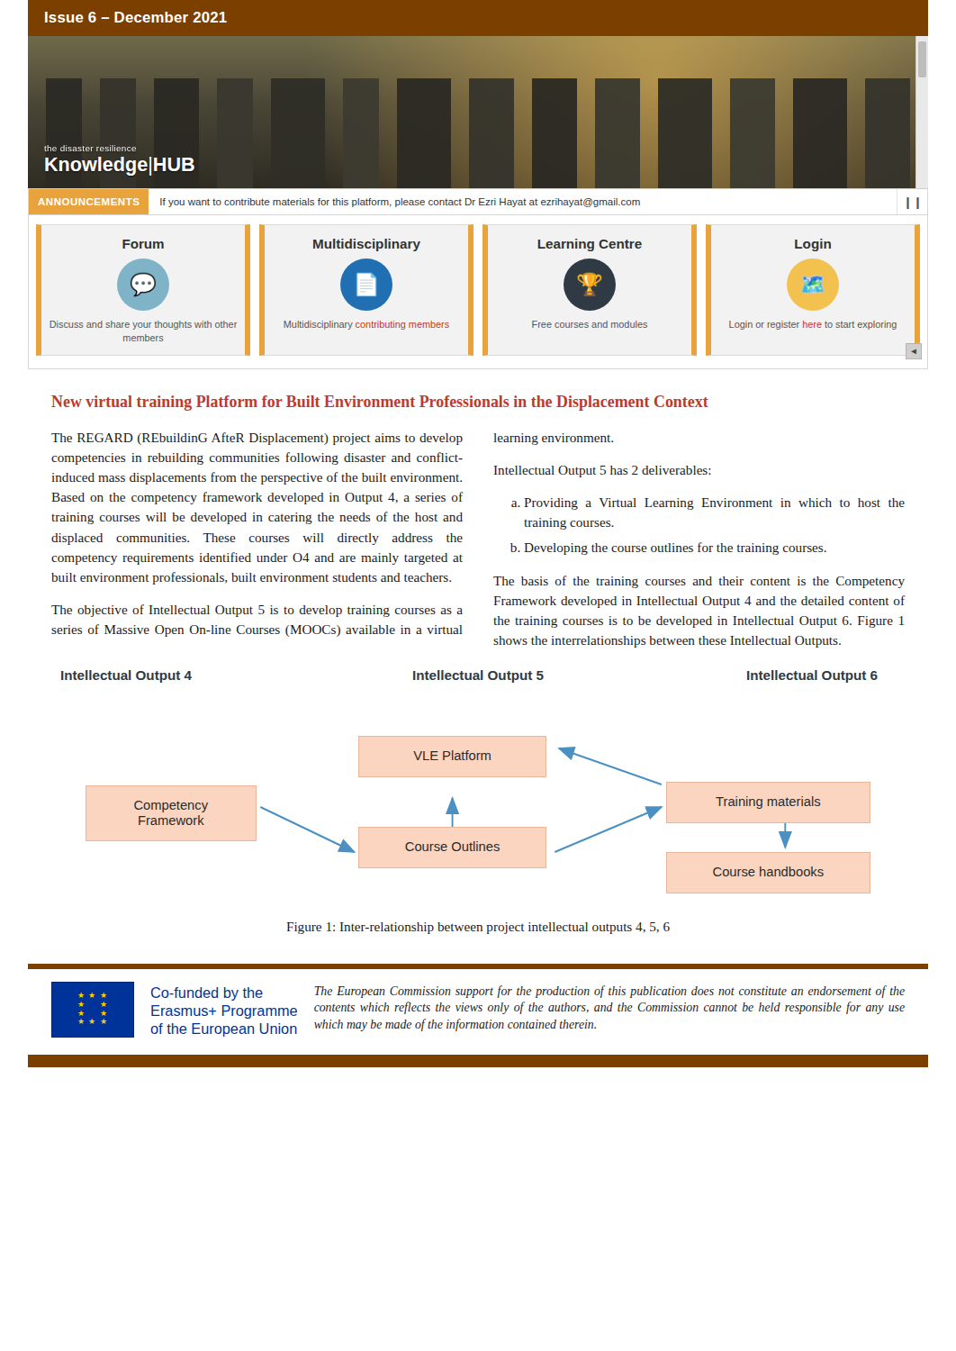Issue 6 – December 2021
the disaster resilience Knowledge|HUB
ANNOUNCEMENTS
If you want to contribute materials for this platform, please contact Dr Ezri Hayat at ezrihayat@gmail.com
❙❙
Forum
💬
Discuss and share your thoughts with other members
Multidisciplinary
📄
Multidisciplinary contributing members
Learning Centre
🏆
Free courses and modules
Login
🗺️
Login or register here to start exploring
◄
New virtual training Platform for Built Environment Professionals in the Displacement Context
The REGARD (REbuildinG AfteR Displacement) project aims to develop competencies in rebuilding communities following disaster and conflict-induced mass displacements from the perspective of the built environment. Based on the competency framework developed in Output 4, a series of training courses will be developed in catering the needs of the host and displaced communities. These courses will directly address the competency requirements identified under O4 and are mainly targeted at built environment professionals, built environment students and teachers.
The objective of Intellectual Output 5 is to develop training courses as a series of Massive Open On-line Courses (MOOCs) available in a virtual learning environment.
Intellectual Output 5 has 2 deliverables:
Providing a Virtual Learning Environment in which to host the training courses.
Developing the course outlines for the training courses.
The basis of the training courses and their content is the Competency Framework developed in Intellectual Output 4 and the detailed content of the training courses is to be developed in Intellectual Output 6. Figure 1 shows the interrelationships between these Intellectual Outputs.
Intellectual Output 4
Intellectual Output 5
Intellectual Output 6
Competency
Framework
VLE Platform
Course Outlines
Training materials
Course handbooks
Figure 1: Inter-relationship between project intellectual outputs 4, 5, 6
★ ★ ★
★ ★
★ ★
★ ★ ★
Co-funded by the
Erasmus+ Programme
of the European Union
The European Commission support for the production of this publication does not constitute an endorsement of the contents which reflects the views only of the authors, and the Commission cannot be held responsible for any use which may be made of the information contained therein.